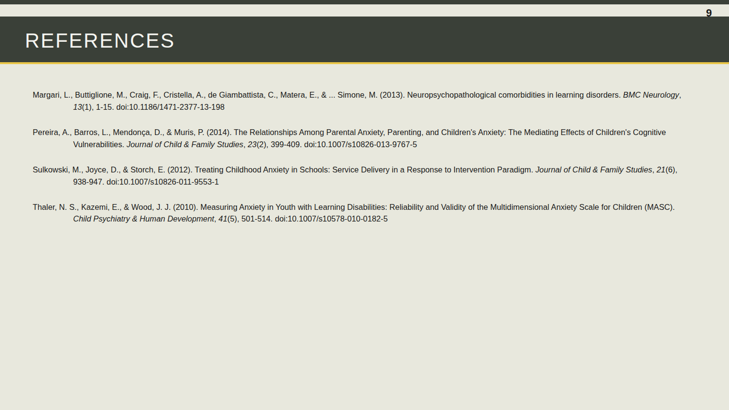9
REFERENCES
Margari, L., Buttiglione, M., Craig, F., Cristella, A., de Giambattista, C., Matera, E., & ... Simone, M. (2013). Neuropsychopathological comorbidities in learning disorders. BMC Neurology, 13(1), 1-15. doi:10.1186/1471-2377-13-198
Pereira, A., Barros, L., Mendonça, D., & Muris, P. (2014). The Relationships Among Parental Anxiety, Parenting, and Children's Anxiety: The Mediating Effects of Children's Cognitive Vulnerabilities. Journal of Child & Family Studies, 23(2), 399-409. doi:10.1007/s10826-013-9767-5
Sulkowski, M., Joyce, D., & Storch, E. (2012). Treating Childhood Anxiety in Schools: Service Delivery in a Response to Intervention Paradigm. Journal of Child & Family Studies, 21(6), 938-947. doi:10.1007/s10826-011-9553-1
Thaler, N. S., Kazemi, E., & Wood, J. J. (2010). Measuring Anxiety in Youth with Learning Disabilities: Reliability and Validity of the Multidimensional Anxiety Scale for Children (MASC). Child Psychiatry & Human Development, 41(5), 501-514. doi:10.1007/s10578-010-0182-5